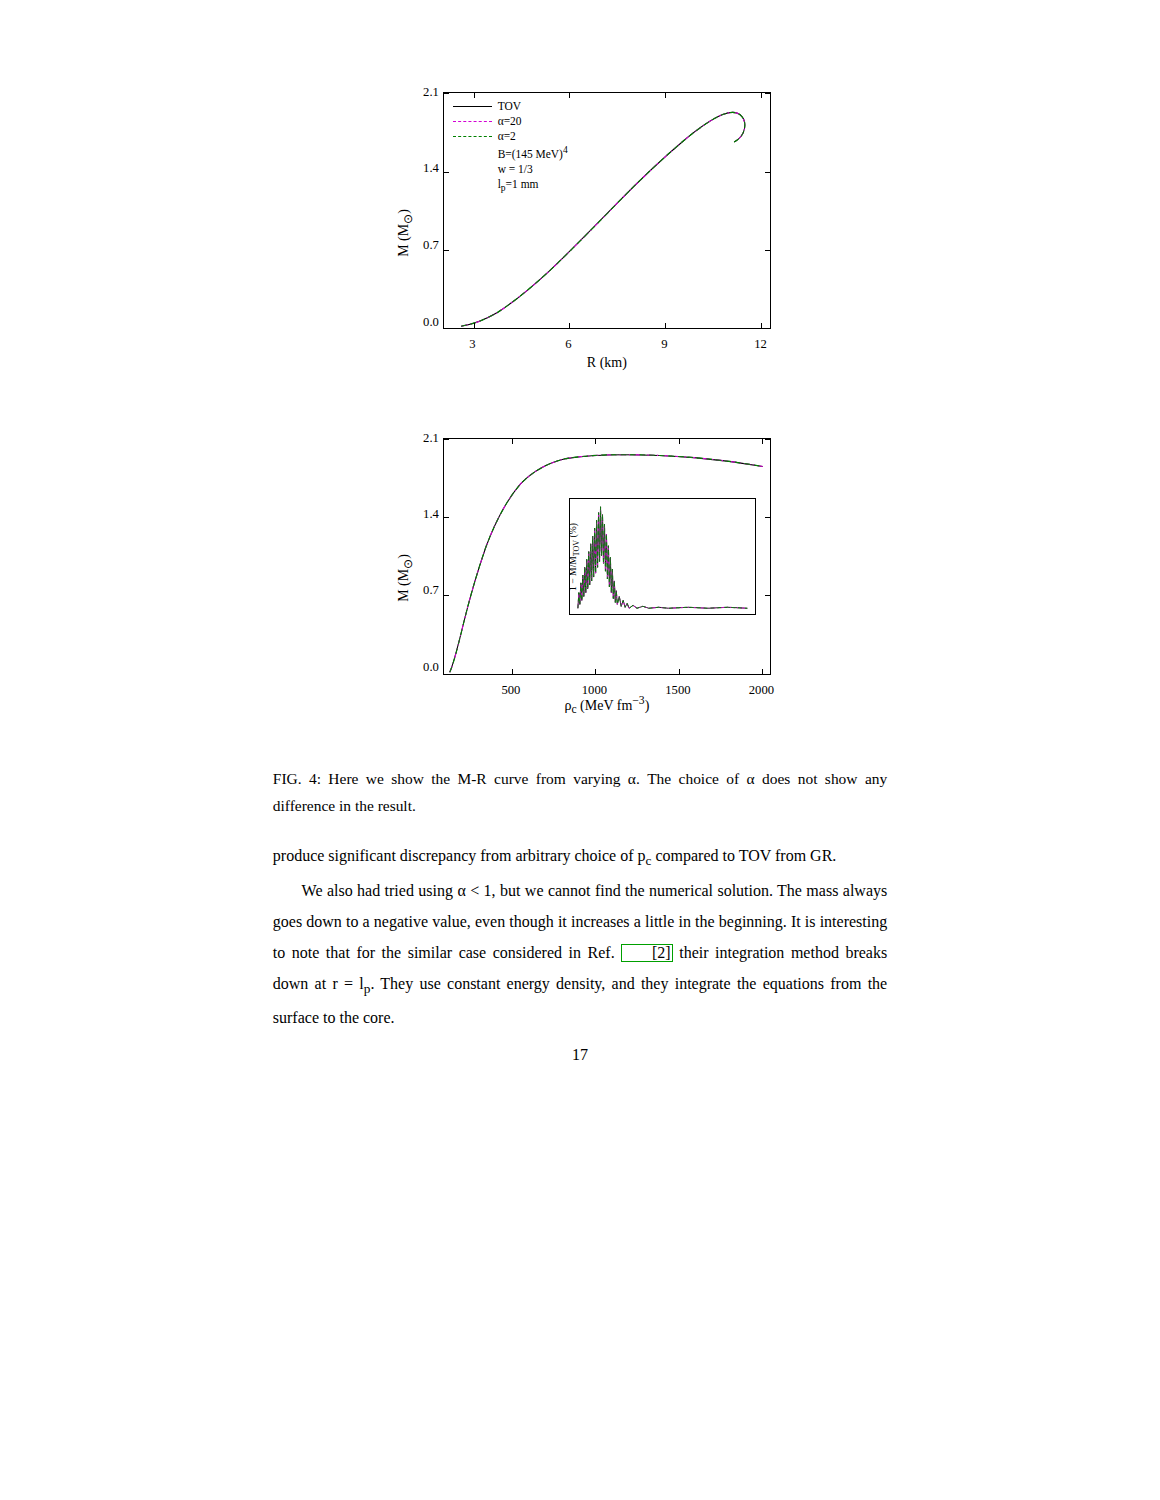M (M⊙)
2.1
1.4
0.7
0.0
3
6
9
12
| | TOV |
| | α=20 |
| | α=2 |
| | B=(145 MeV) 4 |
| | w = 1/3 |
| | l p =1 mm |
R (km)
M (M⊙)
2.1
1.4
0.7
0.0
500
1000
1500
2000
1 − M/MTOV (%)
15.0
7.5
0.0
1000
2000
ρc (MeV fm−3)
ρc (MeV fm−3)
FIG. 4: Here we show the M-R curve from varying α. The choice of α does not show any difference in the result.
produce significant discrepancy from arbitrary choice of pc compared to TOV from GR.
We also had tried using α < 1, but we cannot find the numerical solution. The mass always goes down to a negative value, even though it increases a little in the beginning. It is interesting to note that for the similar case considered in Ref. [2] their integration method breaks down at r = lp. They use constant energy density, and they integrate the equations from the surface to the core.
17